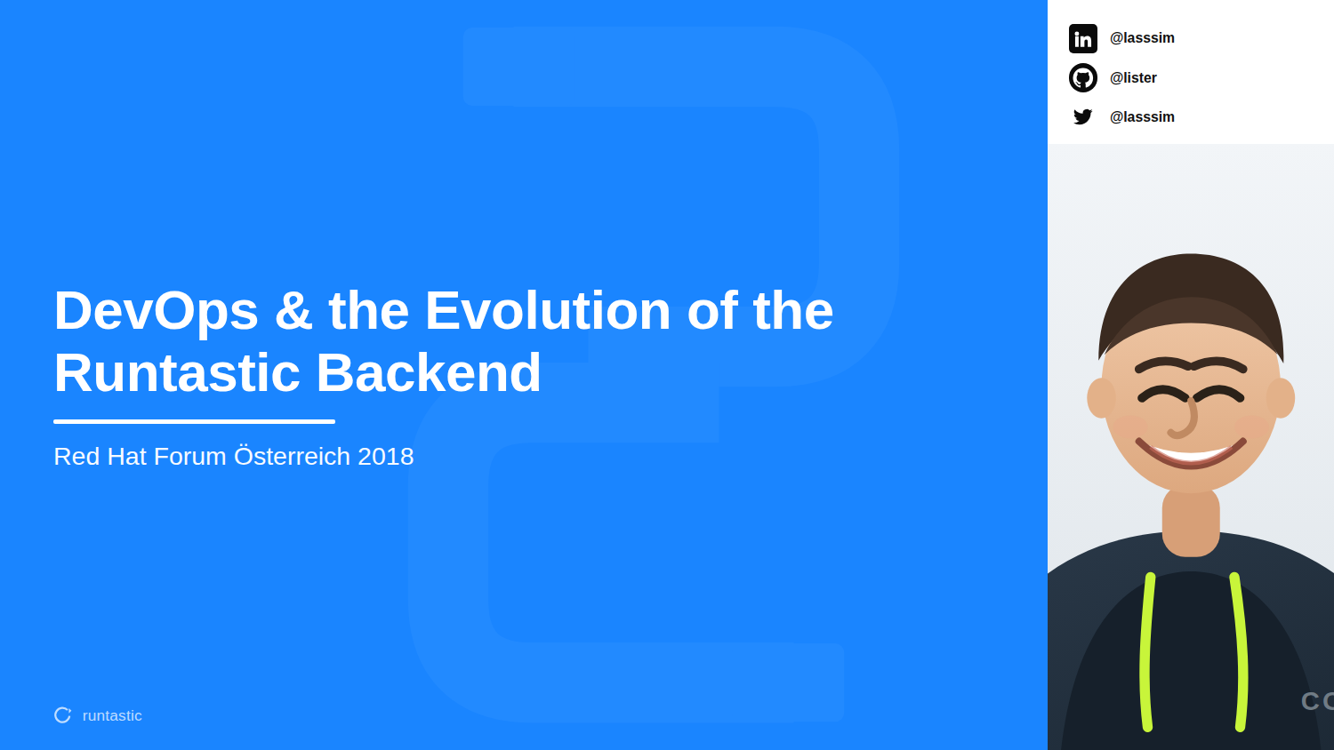DevOps & the Evolution of the Runtastic Backend
Red Hat Forum Österreich 2018
runtastic
@lasssim
@lister
@lasssim
CORE